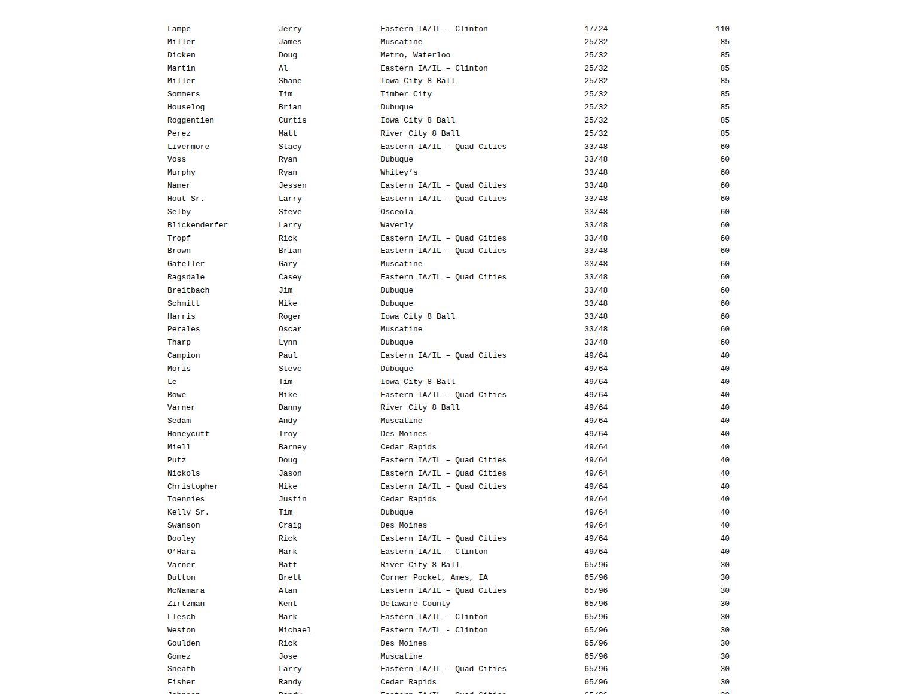| Lampe | Jerry | Eastern IA/IL – Clinton | 17/24 | 110 |
| Miller | James | Muscatine | 25/32 | 85 |
| Dicken | Doug | Metro, Waterloo | 25/32 | 85 |
| Martin | Al | Eastern IA/IL – Clinton | 25/32 | 85 |
| Miller | Shane | Iowa City 8 Ball | 25/32 | 85 |
| Sommers | Tim | Timber City | 25/32 | 85 |
| Houselog | Brian | Dubuque | 25/32 | 85 |
| Roggentien | Curtis | Iowa City 8 Ball | 25/32 | 85 |
| Perez | Matt | River City 8 Ball | 25/32 | 85 |
| Livermore | Stacy | Eastern IA/IL – Quad Cities | 33/48 | 60 |
| Voss | Ryan | Dubuque | 33/48 | 60 |
| Murphy | Ryan | Whitey’s | 33/48 | 60 |
| Namer | Jessen | Eastern IA/IL – Quad Cities | 33/48 | 60 |
| Hout Sr. | Larry | Eastern IA/IL – Quad Cities | 33/48 | 60 |
| Selby | Steve | Osceola | 33/48 | 60 |
| Blickenderfer | Larry | Waverly | 33/48 | 60 |
| Tropf | Rick | Eastern IA/IL – Quad Cities | 33/48 | 60 |
| Brown | Brian | Eastern IA/IL – Quad Cities | 33/48 | 60 |
| Gafeller | Gary | Muscatine | 33/48 | 60 |
| Ragsdale | Casey | Eastern IA/IL – Quad Cities | 33/48 | 60 |
| Breitbach | Jim | Dubuque | 33/48 | 60 |
| Schmitt | Mike | Dubuque | 33/48 | 60 |
| Harris | Roger | Iowa City 8 Ball | 33/48 | 60 |
| Perales | Oscar | Muscatine | 33/48 | 60 |
| Tharp | Lynn | Dubuque | 33/48 | 60 |
| Campion | Paul | Eastern IA/IL – Quad Cities | 49/64 | 40 |
| Moris | Steve | Dubuque | 49/64 | 40 |
| Le | Tim | Iowa City 8 Ball | 49/64 | 40 |
| Bowe | Mike | Eastern IA/IL – Quad Cities | 49/64 | 40 |
| Varner | Danny | River City 8 Ball | 49/64 | 40 |
| Sedam | Andy | Muscatine | 49/64 | 40 |
| Honeycutt | Troy | Des Moines | 49/64 | 40 |
| Miell | Barney | Cedar Rapids | 49/64 | 40 |
| Putz | Doug | Eastern IA/IL – Quad Cities | 49/64 | 40 |
| Nickols | Jason | Eastern IA/IL – Quad Cities | 49/64 | 40 |
| Christopher | Mike | Eastern IA/IL – Quad Cities | 49/64 | 40 |
| Toennies | Justin | Cedar Rapids | 49/64 | 40 |
| Kelly Sr. | Tim | Dubuque | 49/64 | 40 |
| Swanson | Craig | Des Moines | 49/64 | 40 |
| Dooley | Rick | Eastern IA/IL – Quad Cities | 49/64 | 40 |
| O’Hara | Mark | Eastern IA/IL – Clinton | 49/64 | 40 |
| Varner | Matt | River City 8 Ball | 65/96 | 30 |
| Dutton | Brett | Corner Pocket, Ames, IA | 65/96 | 30 |
| McNamara | Alan | Eastern IA/IL – Quad Cities | 65/96 | 30 |
| Zirtzman | Kent | Delaware County | 65/96 | 30 |
| Flesch | Mark | Eastern IA/IL – Clinton | 65/96 | 30 |
| Weston | Michael | Eastern IA/IL - Clinton | 65/96 | 30 |
| Goulden | Rick | Des Moines | 65/96 | 30 |
| Gomez | Jose | Muscatine | 65/96 | 30 |
| Sneath | Larry | Eastern IA/IL – Quad Cities | 65/96 | 30 |
| Fisher | Randy | Cedar Rapids | 65/96 | 30 |
| Johnson | Randy | Eastern IA/IL – Quad Cities | 65/96 | 30 |